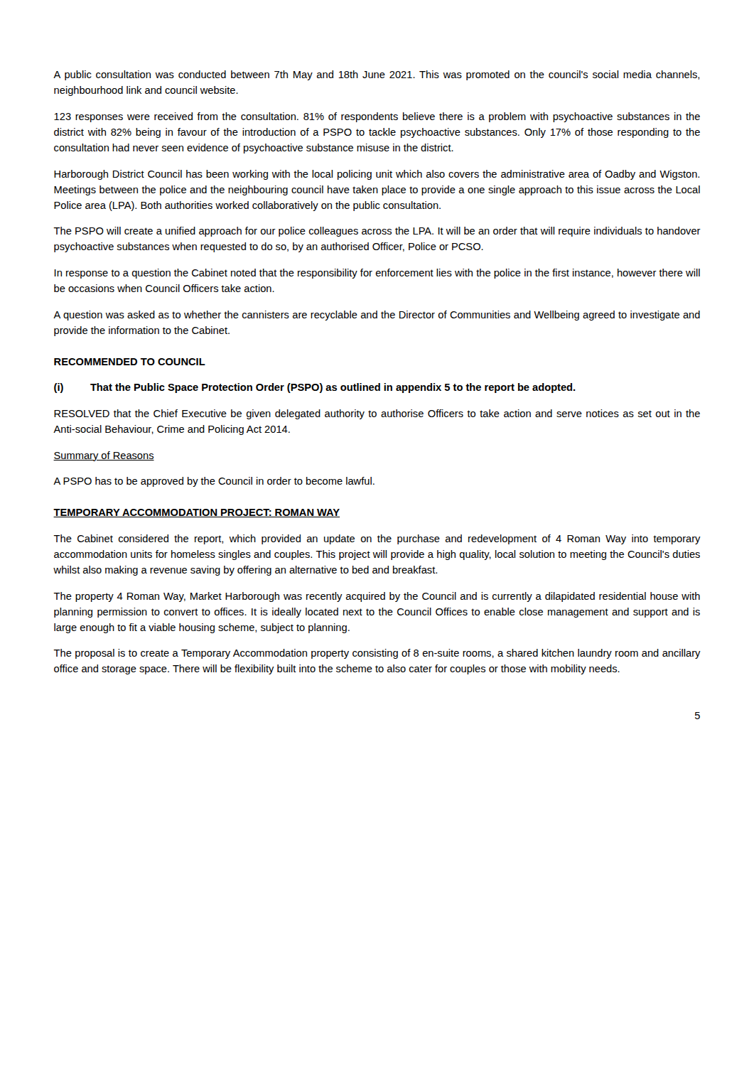A public consultation was conducted between 7th May and 18th June 2021. This was promoted on the council's social media channels, neighbourhood link and council website.
123 responses were received from the consultation. 81% of respondents believe there is a problem with psychoactive substances in the district with 82% being in favour of the introduction of a PSPO to tackle psychoactive substances. Only 17% of those responding to the consultation had never seen evidence of psychoactive substance misuse in the district.
Harborough District Council has been working with the local policing unit which also covers the administrative area of Oadby and Wigston. Meetings between the police and the neighbouring council have taken place to provide a one single approach to this issue across the Local Police area (LPA). Both authorities worked collaboratively on the public consultation.
The PSPO will create a unified approach for our police colleagues across the LPA. It will be an order that will require individuals to handover psychoactive substances when requested to do so, by an authorised Officer, Police or PCSO.
In response to a question the Cabinet noted that the responsibility for enforcement lies with the police in the first instance, however there will be occasions when Council Officers take action.
A question was asked as to whether the cannisters are recyclable and the Director of Communities and Wellbeing agreed to investigate and provide the information to the Cabinet.
RECOMMENDED TO COUNCIL
(i) That the Public Space Protection Order (PSPO) as outlined in appendix 5 to the report be adopted.
RESOLVED that the Chief Executive be given delegated authority to authorise Officers to take action and serve notices as set out in the Anti-social Behaviour, Crime and Policing Act 2014.
Summary of Reasons
A PSPO has to be approved by the Council in order to become lawful.
Temporary Accommodation Project: Roman Way
The Cabinet considered the report, which provided an update on the purchase and redevelopment of 4 Roman Way into temporary accommodation units for homeless singles and couples. This project will provide a high quality, local solution to meeting the Council's duties whilst also making a revenue saving by offering an alternative to bed and breakfast.
The property 4 Roman Way, Market Harborough was recently acquired by the Council and is currently a dilapidated residential house with planning permission to convert to offices. It is ideally located next to the Council Offices to enable close management and support and is large enough to fit a viable housing scheme, subject to planning.
The proposal is to create a Temporary Accommodation property consisting of 8 en-suite rooms, a shared kitchen laundry room and ancillary office and storage space. There will be flexibility built into the scheme to also cater for couples or those with mobility needs.
5